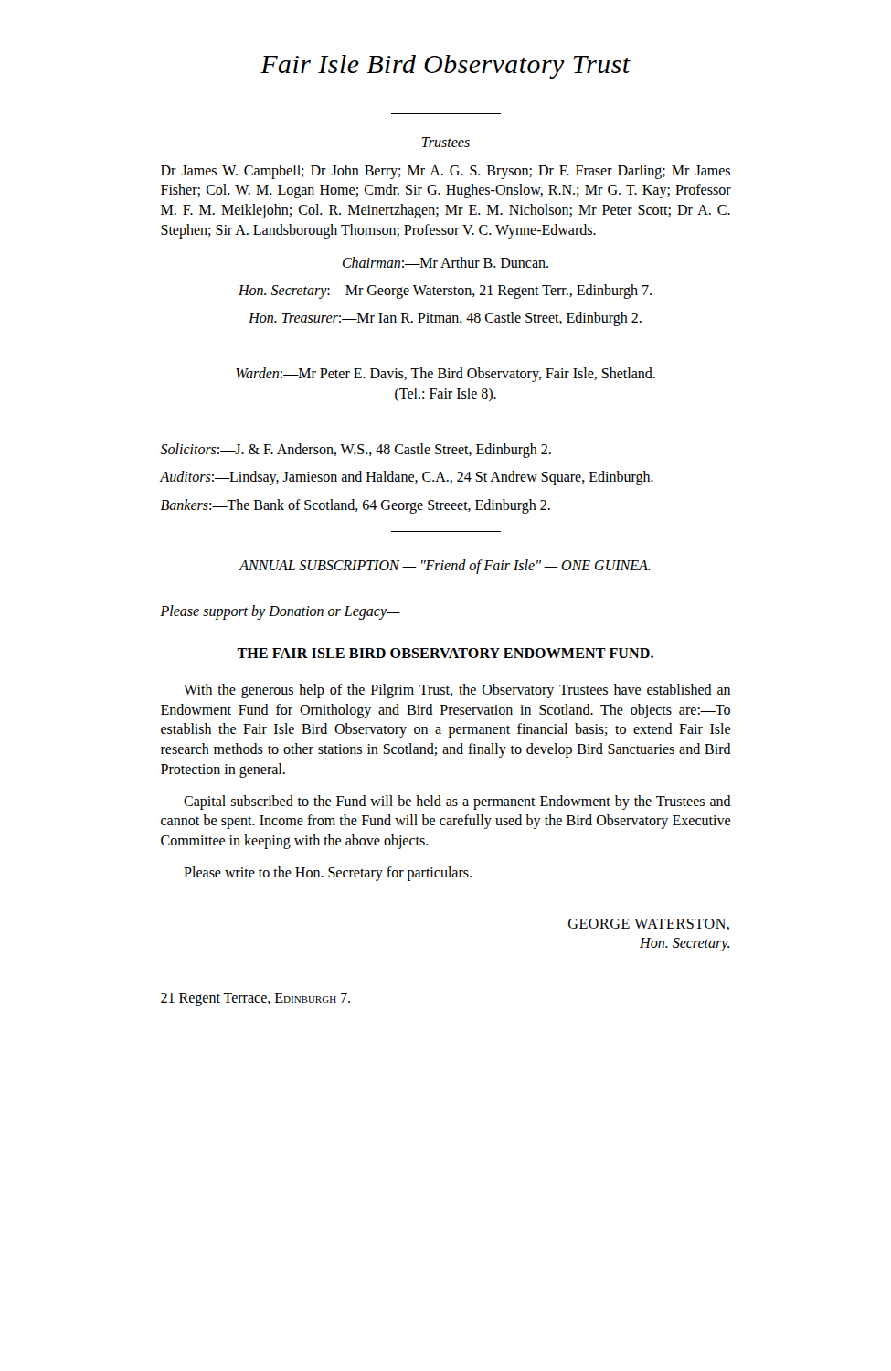Fair Isle Bird Observatory Trust
Trustees
Dr James W. Campbell; Dr John Berry; Mr A. G. S. Bryson; Dr F. Fraser Darling; Mr James Fisher; Col. W. M. Logan Home; Cmdr. Sir G. Hughes-Onslow, R.N.; Mr G. T. Kay; Professor M. F. M. Meiklejohn; Col. R. Meinertzhagen; Mr E. M. Nicholson; Mr Peter Scott; Dr A. C. Stephen; Sir A. Landsborough Thomson; Professor V. C. Wynne-Edwards.
Chairman:—Mr Arthur B. Duncan.
Hon. Secretary:—Mr George Waterston, 21 Regent Terr., Edinburgh 7.
Hon. Treasurer:—Mr Ian R. Pitman, 48 Castle Street, Edinburgh 2.
Warden:—Mr Peter E. Davis, The Bird Observatory, Fair Isle, Shetland. (Tel.: Fair Isle 8).
Solicitors:—J. & F. Anderson, W.S., 48 Castle Street, Edinburgh 2.
Auditors:—Lindsay, Jamieson and Haldane, C.A., 24 St Andrew Square, Edinburgh.
Bankers:—The Bank of Scotland, 64 George Streeet, Edinburgh 2.
ANNUAL SUBSCRIPTION — "Friend of Fair Isle" — ONE GUINEA.
Please support by Donation or Legacy—
THE FAIR ISLE BIRD OBSERVATORY ENDOWMENT FUND.
With the generous help of the Pilgrim Trust, the Observatory Trustees have established an Endowment Fund for Ornithology and Bird Preservation in Scotland. The objects are:—To establish the Fair Isle Bird Observatory on a permanent financial basis; to extend Fair Isle research methods to other stations in Scotland; and finally to develop Bird Sanctuaries and Bird Protection in general.
Capital subscribed to the Fund will be held as a permanent Endowment by the Trustees and cannot be spent. Income from the Fund will be carefully used by the Bird Observatory Executive Committee in keeping with the above objects.
Please write to the Hon. Secretary for particulars.
GEORGE WATERSTON,
Hon. Secretary.
21 Regent Terrace, Edinburgh 7.